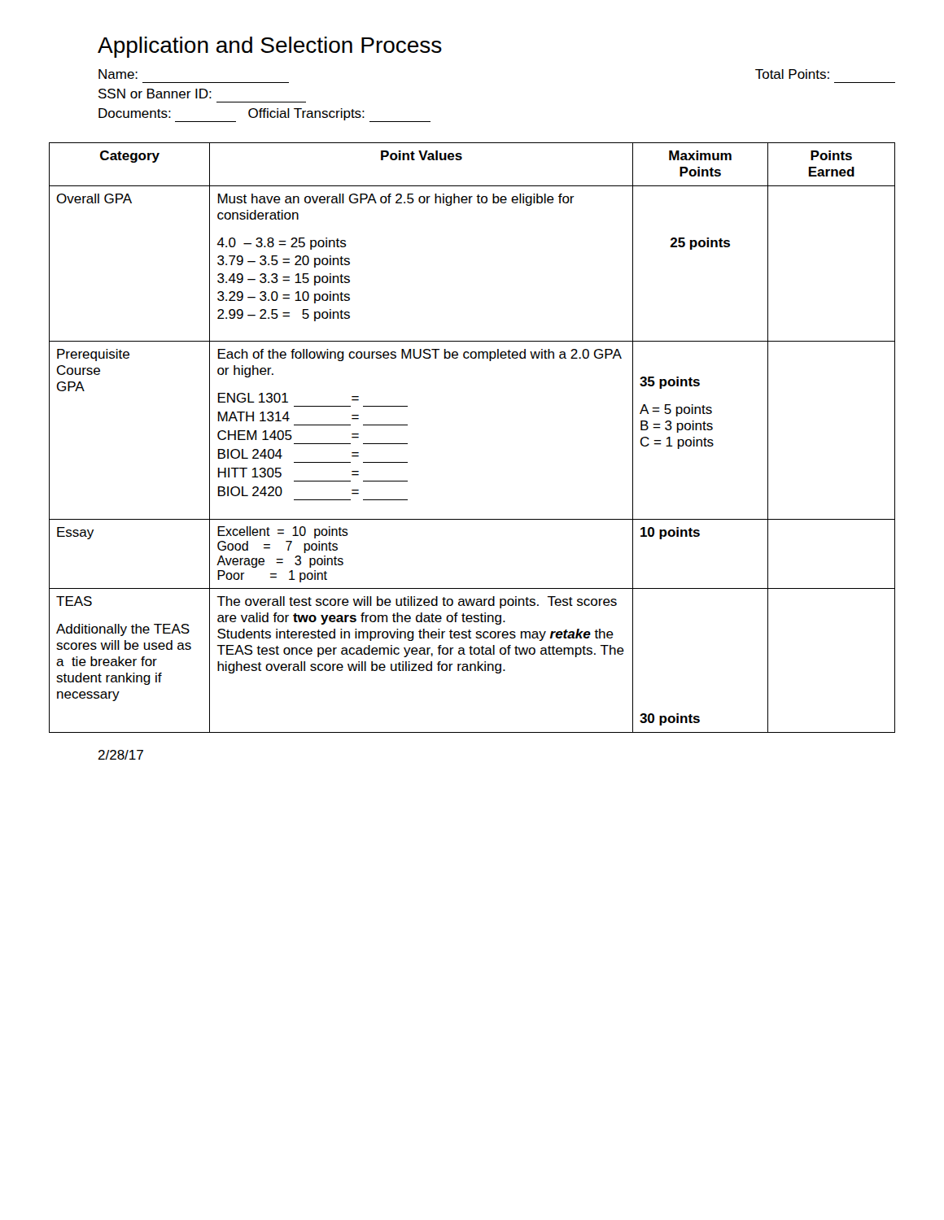Application and Selection Process
Name:
SSN or Banner ID:
Documents: Official Transcripts:
Total Points:
| Category | Point Values | Maximum Points | Points Earned |
| --- | --- | --- | --- |
| Overall GPA | Must have an overall GPA of 2.5 or higher to be eligible for consideration 4.0 – 3.8 = 25 points 3.79 – 3.5 = 20 points 3.49 – 3.3 = 15 points 3.29 – 3.0 = 10 points 2.99 – 2.5 = 5 points | 25 points | |
| Prerequisite Course GPA | Each of the following courses MUST be completed with a 2.0 GPA or higher. ENGL 1301 = MATH 1314 = CHEM 1405 = BIOL 2404 = HITT 1305 = BIOL 2420 = | 35 points A = 5 points B = 3 points C = 1 points | |
| Essay | Excellent = 10 points Good = 7 points Average = 3 points Poor = 1 point | 10 points | |
| TEAS Additionally the TEAS scores will be used as a tie breaker for student ranking if necessary | The overall test score will be utilized to award points. Test scores are valid for two years from the date of testing. Students interested in improving their test scores may retake the TEAS test once per academic year, for a total of two attempts. The highest overall score will be utilized for ranking. | 30 points | |
2/28/17